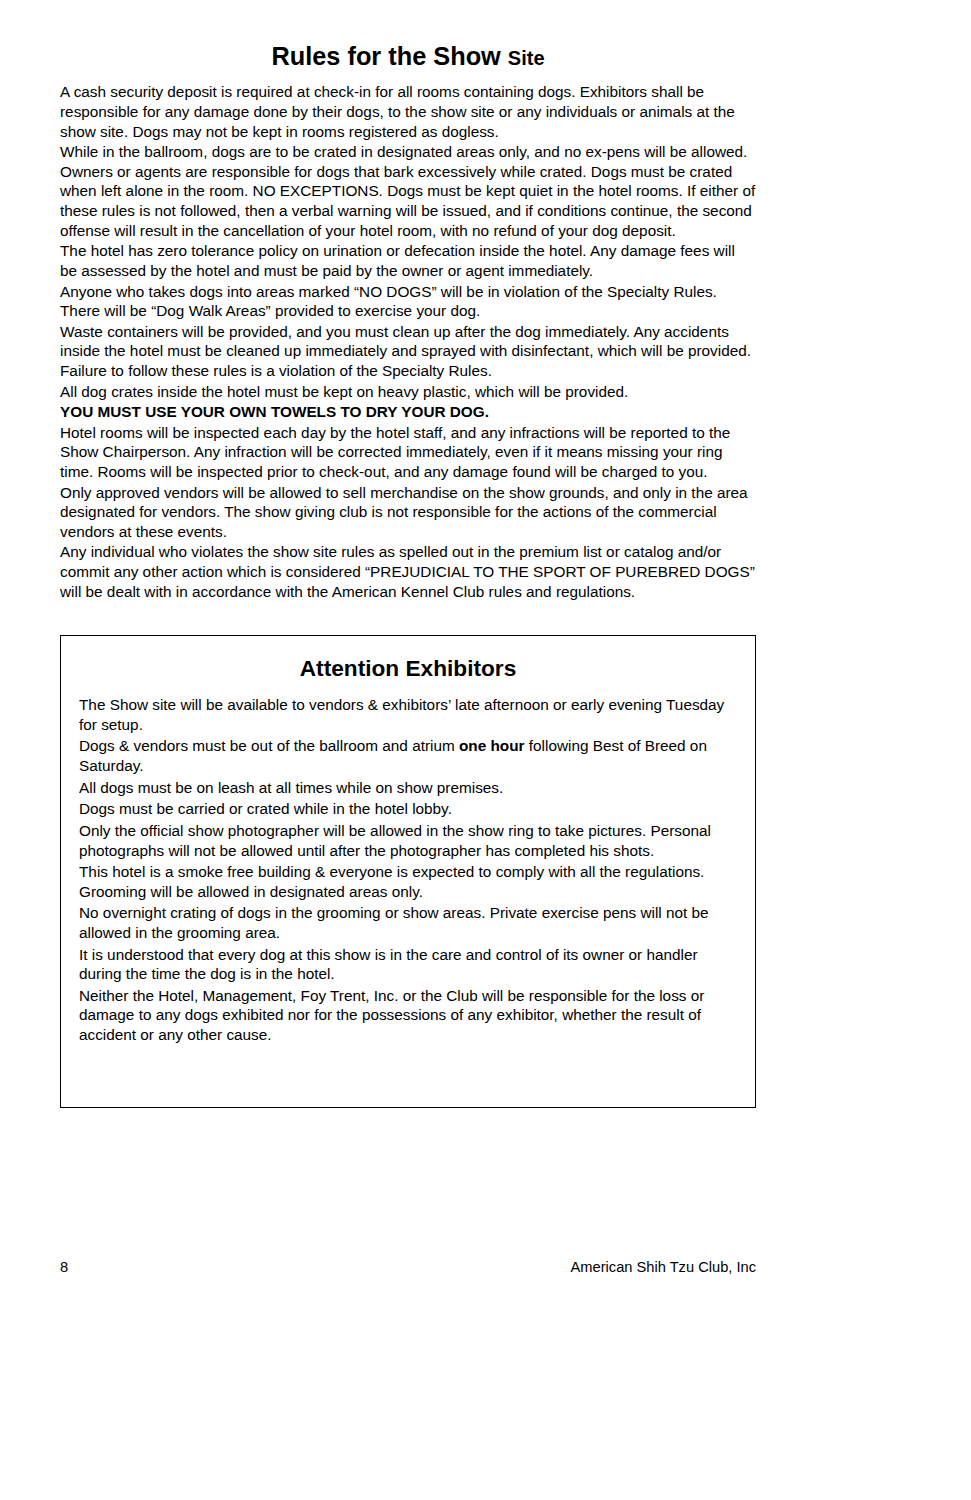Rules for the Show Site
A cash security deposit is required at check-in for all rooms containing dogs. Exhibitors shall be responsible for any damage done by their dogs, to the show site or any individuals or animals at the show site. Dogs may not be kept in rooms registered as dogless.
While in the ballroom, dogs are to be crated in designated areas only, and no ex-pens will be allowed. Owners or agents are responsible for dogs that bark excessively while crated. Dogs must be crated when left alone in the room. NO EXCEPTIONS. Dogs must be kept quiet in the hotel rooms. If either of these rules is not followed, then a verbal warning will be issued, and if conditions continue, the second offense will result in the cancellation of your hotel room, with no refund of your dog deposit.
The hotel has zero tolerance policy on urination or defecation inside the hotel. Any damage fees will be assessed by the hotel and must be paid by the owner or agent immediately.
Anyone who takes dogs into areas marked “NO DOGS” will be in violation of the Specialty Rules. There will be “Dog Walk Areas” provided to exercise your dog.
Waste containers will be provided, and you must clean up after the dog immediately. Any accidents inside the hotel must be cleaned up immediately and sprayed with disinfectant, which will be provided. Failure to follow these rules is a violation of the Specialty Rules.
All dog crates inside the hotel must be kept on heavy plastic, which will be provided.
YOU MUST USE YOUR OWN TOWELS TO DRY YOUR DOG.
Hotel rooms will be inspected each day by the hotel staff, and any infractions will be reported to the Show Chairperson. Any infraction will be corrected immediately, even if it means missing your ring time. Rooms will be inspected prior to check-out, and any damage found will be charged to you.
Only approved vendors will be allowed to sell merchandise on the show grounds, and only in the area designated for vendors. The show giving club is not responsible for the actions of the commercial vendors at these events.
Any individual who violates the show site rules as spelled out in the premium list or catalog and/or commit any other action which is considered “PREJUDICIAL TO THE SPORT OF PUREBRED DOGS” will be dealt with in accordance with the American Kennel Club rules and regulations.
Attention Exhibitors
The Show site will be available to vendors & exhibitors’ late afternoon or early evening Tuesday for setup.
Dogs & vendors must be out of the ballroom and atrium one hour following Best of Breed on Saturday.
All dogs must be on leash at all times while on show premises.
Dogs must be carried or crated while in the hotel lobby.
Only the official show photographer will be allowed in the show ring to take pictures. Personal photographs will not be allowed until after the photographer has completed his shots.
This hotel is a smoke free building & everyone is expected to comply with all the regulations. Grooming will be allowed in designated areas only.
No overnight crating of dogs in the grooming or show areas. Private exercise pens will not be allowed in the grooming area.
It is understood that every dog at this show is in the care and control of its owner or handler during the time the dog is in the hotel.
Neither the Hotel, Management, Foy Trent, Inc. or the Club will be responsible for the loss or damage to any dogs exhibited nor for the possessions of any exhibitor, whether the result of accident or any other cause.
8 American Shih Tzu Club, Inc